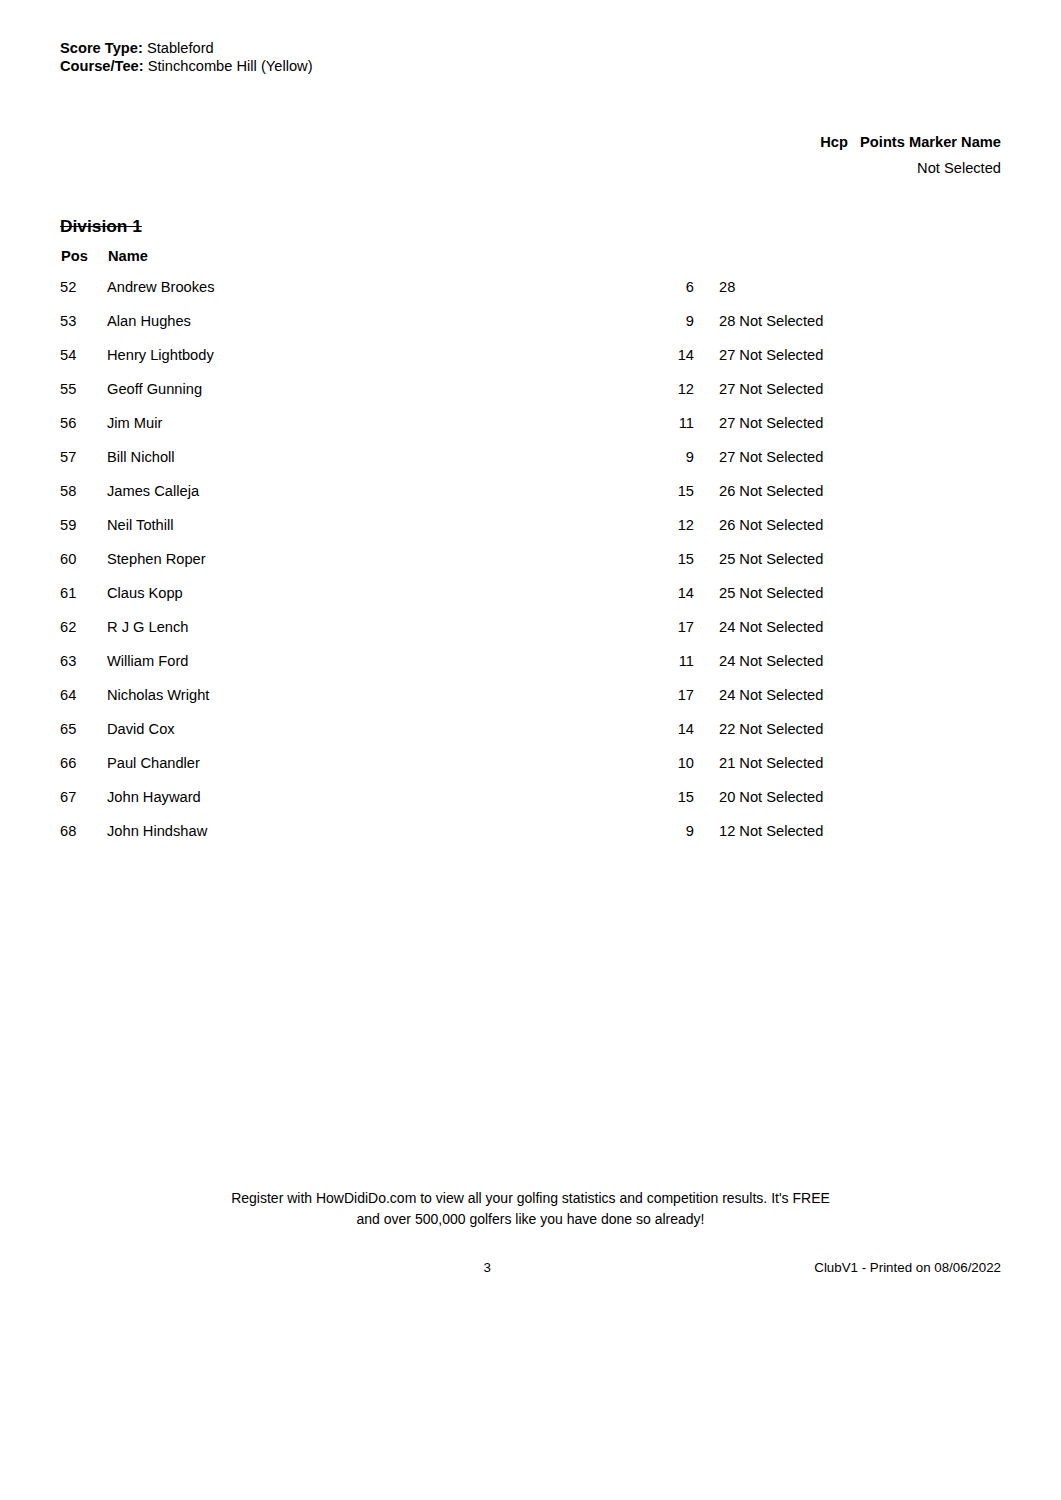Score Type: Stableford
Course/Tee: Stinchcombe Hill (Yellow)
Hcp Points Marker Name
Not Selected
Division 1
| Pos | Name | | |
| --- | --- | --- | --- |
| 52 | Andrew Brookes | 6 | 28 |
| 53 | Alan Hughes | 9 | 28 Not Selected |
| 54 | Henry Lightbody | 14 | 27 Not Selected |
| 55 | Geoff Gunning | 12 | 27 Not Selected |
| 56 | Jim Muir | 11 | 27 Not Selected |
| 57 | Bill Nicholl | 9 | 27 Not Selected |
| 58 | James Calleja | 15 | 26 Not Selected |
| 59 | Neil Tothill | 12 | 26 Not Selected |
| 60 | Stephen Roper | 15 | 25 Not Selected |
| 61 | Claus Kopp | 14 | 25 Not Selected |
| 62 | R J G Lench | 17 | 24 Not Selected |
| 63 | William Ford | 11 | 24 Not Selected |
| 64 | Nicholas Wright | 17 | 24 Not Selected |
| 65 | David Cox | 14 | 22 Not Selected |
| 66 | Paul Chandler | 10 | 21 Not Selected |
| 67 | John Hayward | 15 | 20 Not Selected |
| 68 | John Hindshaw | 9 | 12 Not Selected |
Register with HowDidiDo.com to view all your golfing statistics and competition results. It's FREE
and over 500,000 golfers like you have done so already!
3 ClubV1 - Printed on 08/06/2022